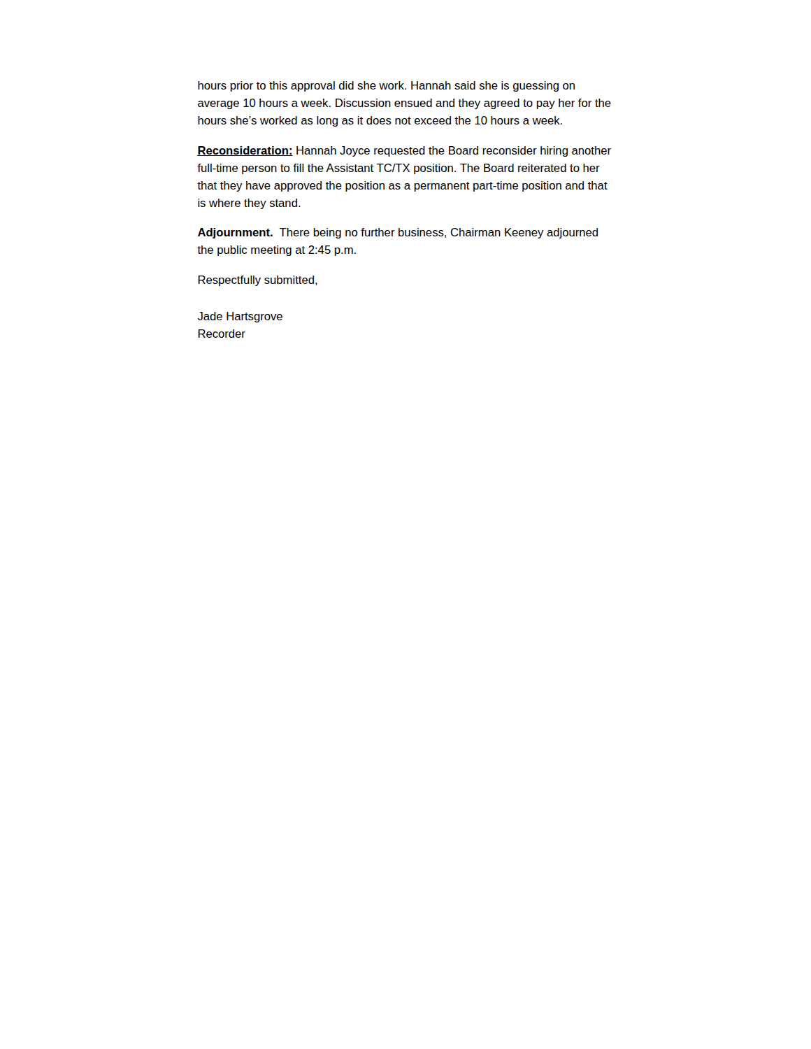hours prior to this approval did she work. Hannah said she is guessing on average 10 hours a week. Discussion ensued and they agreed to pay her for the hours she’s worked as long as it does not exceed the 10 hours a week.
Reconsideration: Hannah Joyce requested the Board reconsider hiring another full-time person to fill the Assistant TC/TX position. The Board reiterated to her that they have approved the position as a permanent part-time position and that is where they stand.
Adjournment. There being no further business, Chairman Keeney adjourned the public meeting at 2:45 p.m.
Respectfully submitted,
Jade Hartsgrove
Recorder